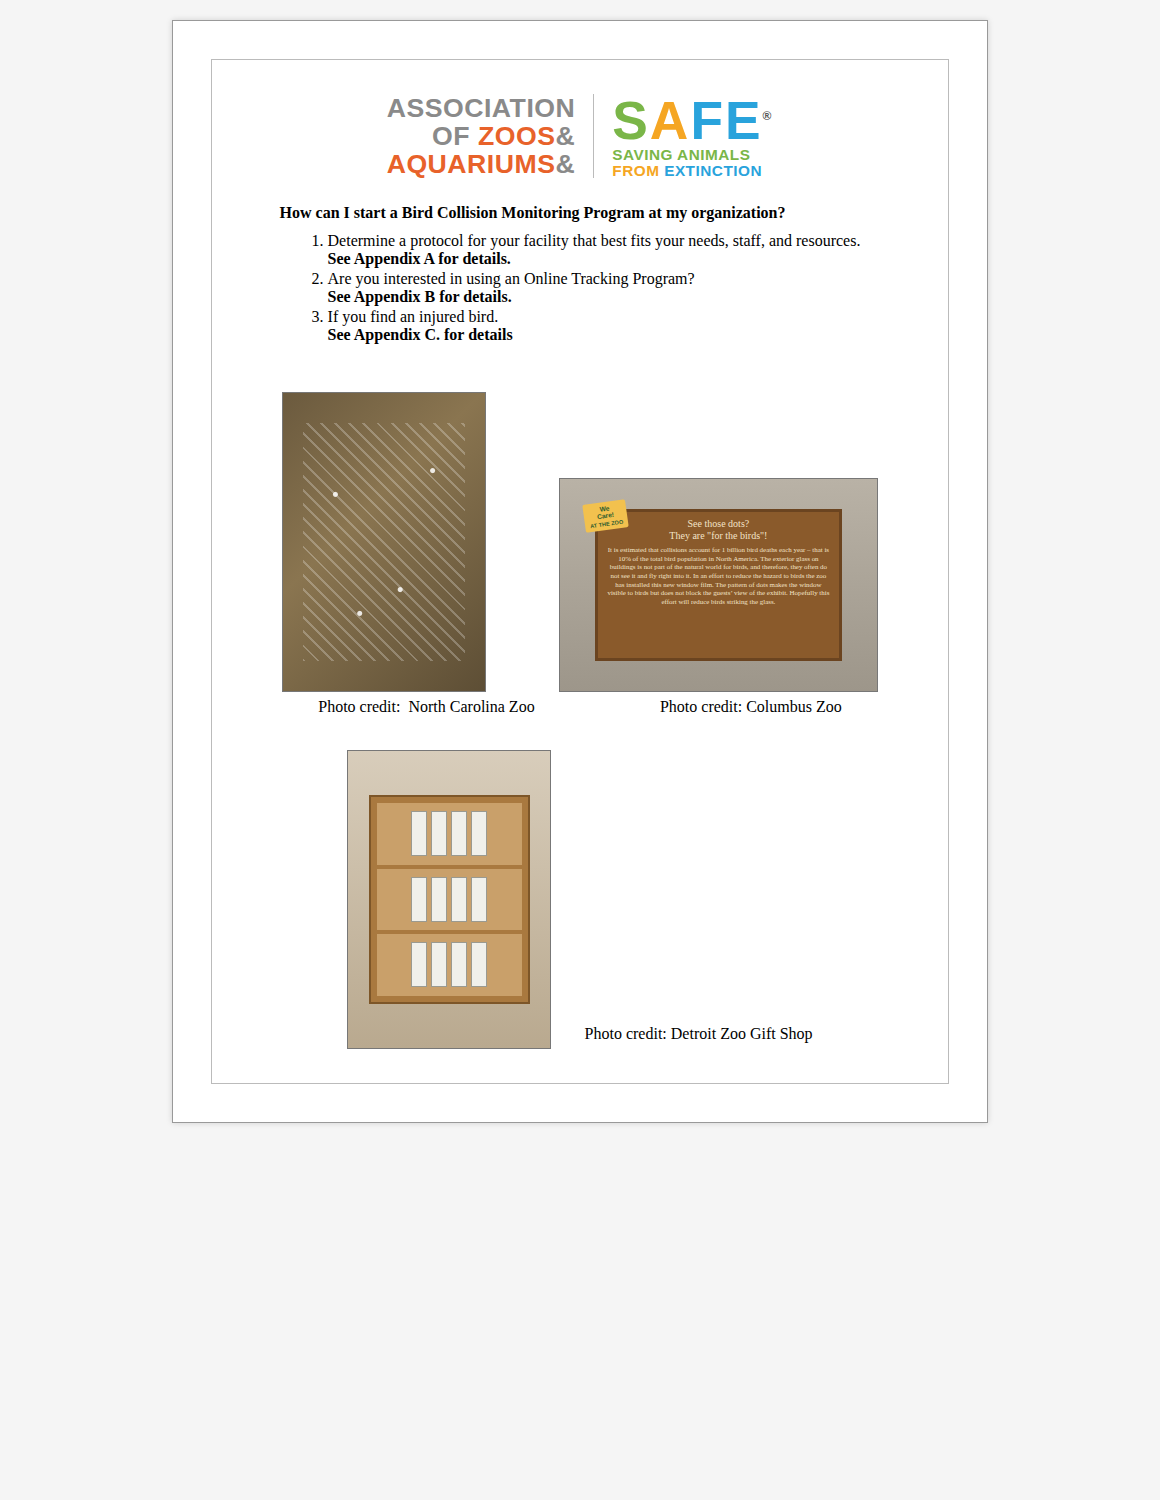ASSOCIATION
OF ZOOS&
AQUARIUMS&
SAFE®
SAVING ANIMALS
FROM EXTINCTION
How can I start a Bird Collision Monitoring Program at my organization?
Determine a protocol for your facility that best fits your needs, staff, and resources. See Appendix A for details.
Are you interested in using an Online Tracking Program? See Appendix B for details.
If you find an injured bird. See Appendix C. for details
We
Care!
AT THE ZOO
See those dots?
They are "for the birds"! It is estimated that collisions account for 1 billion bird deaths each year – that is 10% of the total bird population in North America. The exterior glass on buildings is not part of the natural world for birds, and therefore, they often do not see it and fly right into it. In an effort to reduce the hazard to birds the zoo has installed this new window film. The pattern of dots makes the window visible to birds but does not block the guests’ view of the exhibit. Hopefully this effort will reduce birds striking the glass.
Photo credit: North Carolina Zoo
Photo credit: Columbus Zoo
Photo credit: Detroit Zoo Gift Shop